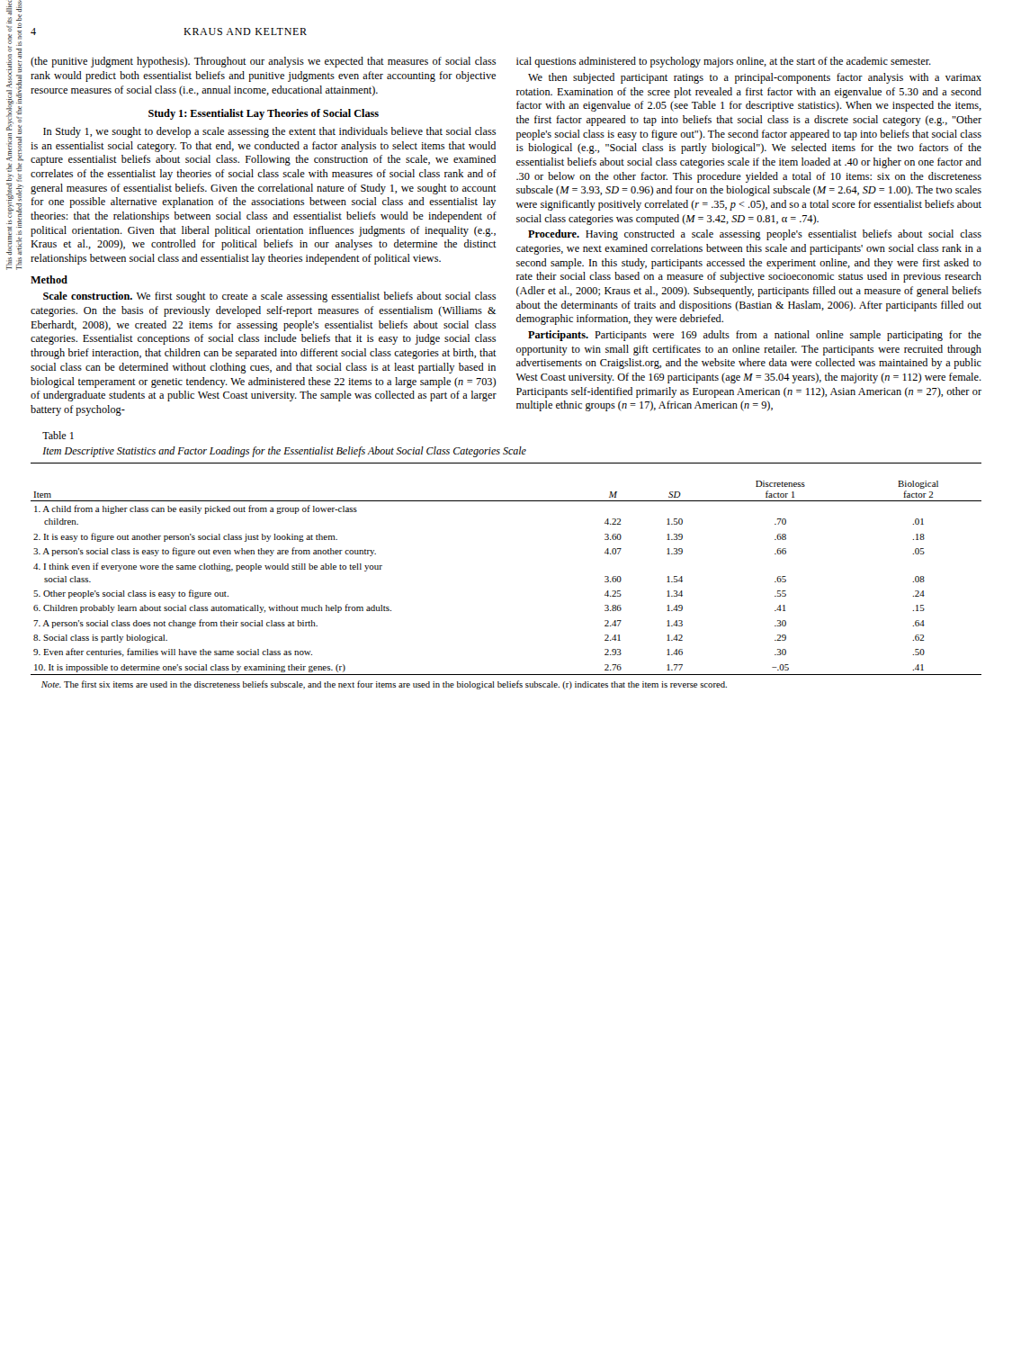4 KRAUS AND KELTNER
This document is copyrighted by the American Psychological Association or one of its allied publishers.
This article is intended solely for the personal use of the individual user and is not to be disseminated broadly.
(the punitive judgment hypothesis). Throughout our analysis we expected that measures of social class rank would predict both essentialist beliefs and punitive judgments even after accounting for objective resource measures of social class (i.e., annual income, educational attainment).
Study 1: Essentialist Lay Theories of Social Class
In Study 1, we sought to develop a scale assessing the extent that individuals believe that social class is an essentialist social category. To that end, we conducted a factor analysis to select items that would capture essentialist beliefs about social class. Following the construction of the scale, we examined correlates of the essentialist lay theories of social class scale with measures of social class rank and of general measures of essentialist beliefs. Given the correlational nature of Study 1, we sought to account for one possible alternative explanation of the associations between social class and essentialist lay theories: that the relationships between social class and essentialist beliefs would be independent of political orientation. Given that liberal political orientation influences judgments of inequality (e.g., Kraus et al., 2009), we controlled for political beliefs in our analyses to determine the distinct relationships between social class and essentialist lay theories independent of political views.
Method
Scale construction. We first sought to create a scale assessing essentialist beliefs about social class categories. On the basis of previously developed self-report measures of essentialism (Williams & Eberhardt, 2008), we created 22 items for assessing people's essentialist beliefs about social class categories. Essentialist conceptions of social class include beliefs that it is easy to judge social class through brief interaction, that children can be separated into different social class categories at birth, that social class can be determined without clothing cues, and that social class is at least partially based in biological temperament or genetic tendency. We administered these 22 items to a large sample (n = 703) of undergraduate students at a public West Coast university. The sample was collected as part of a larger battery of psycholog-
ical questions administered to psychology majors online, at the start of the academic semester.
We then subjected participant ratings to a principal-components factor analysis with a varimax rotation. Examination of the scree plot revealed a first factor with an eigenvalue of 5.30 and a second factor with an eigenvalue of 2.05 (see Table 1 for descriptive statistics). When we inspected the items, the first factor appeared to tap into beliefs that social class is a discrete social category (e.g., "Other people's social class is easy to figure out"). The second factor appeared to tap into beliefs that social class is biological (e.g., "Social class is partly biological"). We selected items for the two factors of the essentialist beliefs about social class categories scale if the item loaded at .40 or higher on one factor and .30 or below on the other factor. This procedure yielded a total of 10 items: six on the discreteness subscale (M = 3.93, SD = 0.96) and four on the biological subscale (M = 2.64, SD = 1.00). The two scales were significantly positively correlated (r = .35, p < .05), and so a total score for essentialist beliefs about social class categories was computed (M = 3.42, SD = 0.81, α = .74).
Procedure. Having constructed a scale assessing people's essentialist beliefs about social class categories, we next examined correlations between this scale and participants' own social class rank in a second sample. In this study, participants accessed the experiment online, and they were first asked to rate their social class based on a measure of subjective socioeconomic status used in previous research (Adler et al., 2000; Kraus et al., 2009). Subsequently, participants filled out a measure of general beliefs about the determinants of traits and dispositions (Bastian & Haslam, 2006). After participants filled out demographic information, they were debriefed.
Participants. Participants were 169 adults from a national online sample participating for the opportunity to win small gift certificates to an online retailer. The participants were recruited through advertisements on Craigslist.org, and the website where data were collected was maintained by a public West Coast university. Of the 169 participants (age M = 35.04 years), the majority (n = 112) were female. Participants self-identified primarily as European American (n = 112), Asian American (n = 27), other or multiple ethnic groups (n = 17), African American (n = 9),
Table 1
Item Descriptive Statistics and Factor Loadings for the Essentialist Beliefs About Social Class Categories Scale
| Item | M | SD | Discreteness factor 1 | Biological factor 2 |
| --- | --- | --- | --- | --- |
| 1. A child from a higher class can be easily picked out from a group of lower-class children. | 4.22 | 1.50 | .70 | .01 |
| 2. It is easy to figure out another person's social class just by looking at them. | 3.60 | 1.39 | .68 | .18 |
| 3. A person's social class is easy to figure out even when they are from another country. | 4.07 | 1.39 | .66 | .05 |
| 4. I think even if everyone wore the same clothing, people would still be able to tell your social class. | 3.60 | 1.54 | .65 | .08 |
| 5. Other people's social class is easy to figure out. | 4.25 | 1.34 | .55 | .24 |
| 6. Children probably learn about social class automatically, without much help from adults. | 3.86 | 1.49 | .41 | .15 |
| 7. A person's social class does not change from their social class at birth. | 2.47 | 1.43 | .30 | .64 |
| 8. Social class is partly biological. | 2.41 | 1.42 | .29 | .62 |
| 9. Even after centuries, families will have the same social class as now. | 2.93 | 1.46 | .30 | .50 |
| 10. It is impossible to determine one's social class by examining their genes. (r) | 2.76 | 1.77 | −.05 | .41 |
Note. The first six items are used in the discreteness beliefs subscale, and the next four items are used in the biological beliefs subscale. (r) indicates that the item is reverse scored.